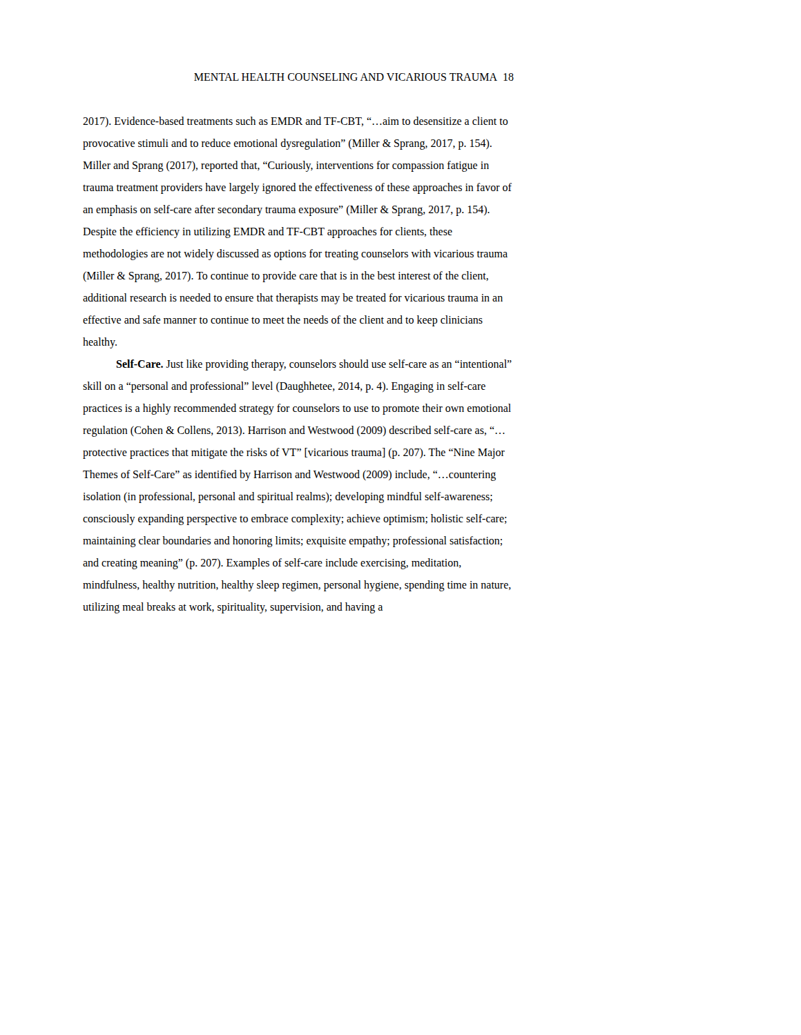MENTAL HEALTH COUNSELING AND VICARIOUS TRAUMA 18
2017). Evidence-based treatments such as EMDR and TF-CBT, “…aim to desensitize a client to provocative stimuli and to reduce emotional dysregulation” (Miller & Sprang, 2017, p. 154). Miller and Sprang (2017), reported that, “Curiously, interventions for compassion fatigue in trauma treatment providers have largely ignored the effectiveness of these approaches in favor of an emphasis on self-care after secondary trauma exposure” (Miller & Sprang, 2017, p. 154). Despite the efficiency in utilizing EMDR and TF-CBT approaches for clients, these methodologies are not widely discussed as options for treating counselors with vicarious trauma (Miller & Sprang, 2017). To continue to provide care that is in the best interest of the client, additional research is needed to ensure that therapists may be treated for vicarious trauma in an effective and safe manner to continue to meet the needs of the client and to keep clinicians healthy.
Self-Care. Just like providing therapy, counselors should use self-care as an “intentional” skill on a “personal and professional” level (Daughhetee, 2014, p. 4). Engaging in self-care practices is a highly recommended strategy for counselors to use to promote their own emotional regulation (Cohen & Collens, 2013). Harrison and Westwood (2009) described self-care as, “…protective practices that mitigate the risks of VT” [vicarious trauma] (p. 207). The “Nine Major Themes of Self-Care” as identified by Harrison and Westwood (2009) include, “…countering isolation (in professional, personal and spiritual realms); developing mindful self-awareness; consciously expanding perspective to embrace complexity; achieve optimism; holistic self-care; maintaining clear boundaries and honoring limits; exquisite empathy; professional satisfaction; and creating meaning” (p. 207). Examples of self-care include exercising, meditation, mindfulness, healthy nutrition, healthy sleep regimen, personal hygiene, spending time in nature, utilizing meal breaks at work, spirituality, supervision, and having a